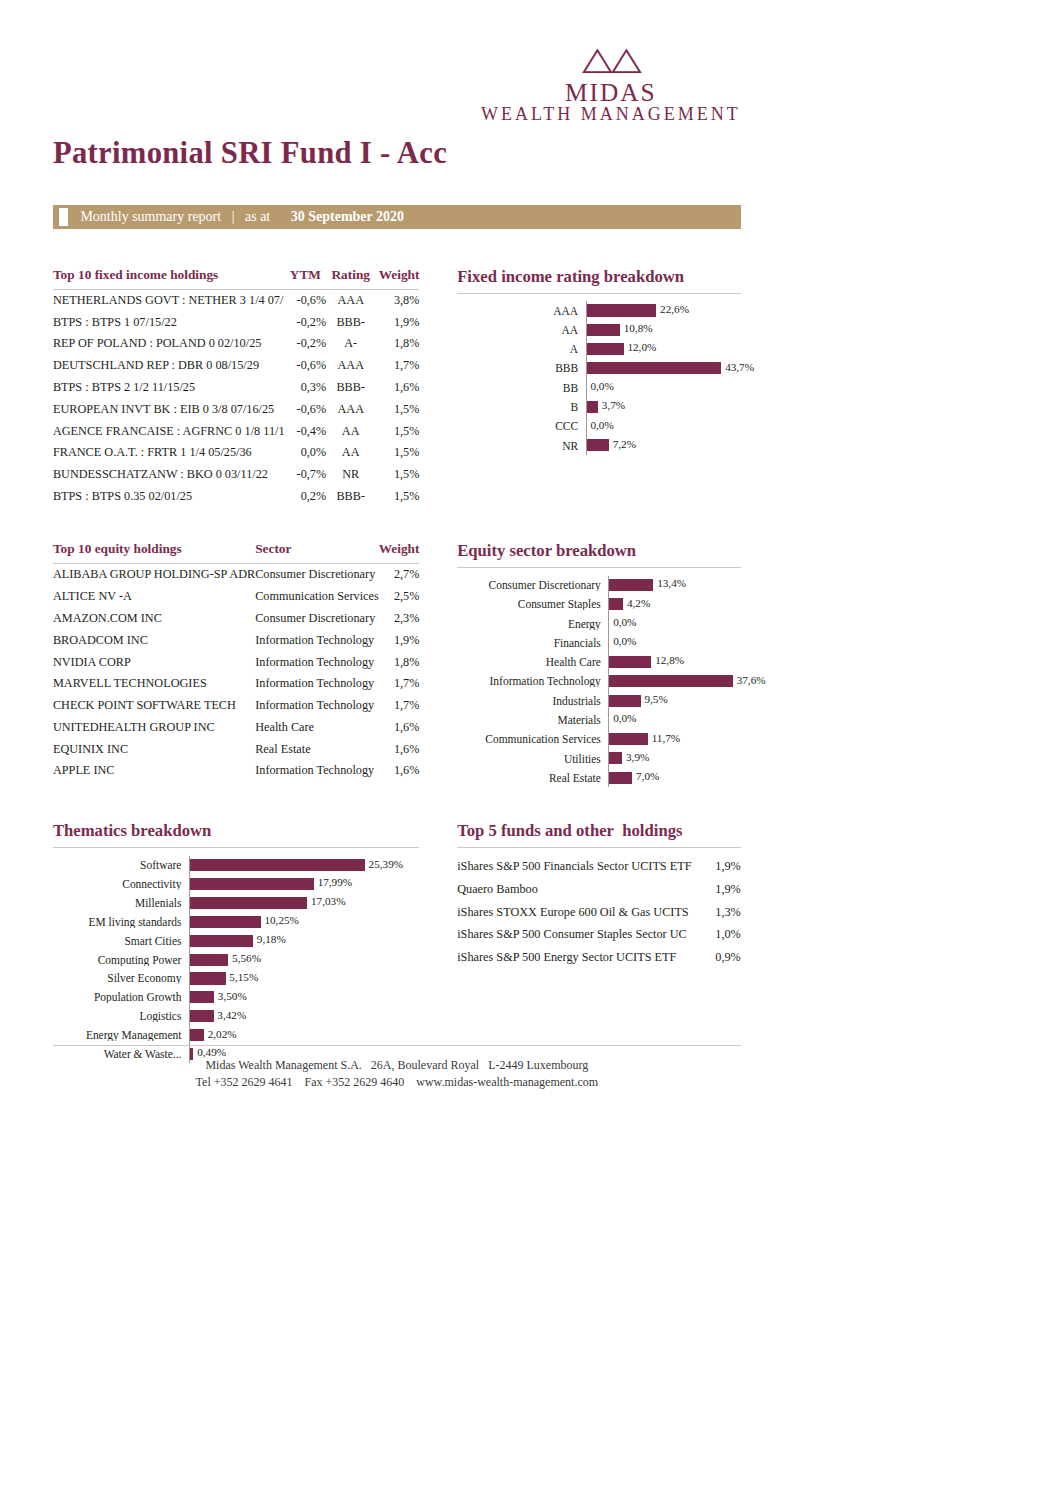△△
MIDASWEALTH MANAGEMENT
Patrimonial SRI Fund I - Acc
Monthly summary report | as at 30 September 2020
| Top 10 fixed income holdings | YTM | Rating | Weight |
| --- | --- | --- | --- |
| NETHERLANDS GOVT : NETHER 3 1/4 07/ | -0,6% | AAA | 3,8% |
| BTPS : BTPS 1 07/15/22 | -0,2% | BBB- | 1,9% |
| REP OF POLAND : POLAND 0 02/10/25 | -0,2% | A- | 1,8% |
| DEUTSCHLAND REP : DBR 0 08/15/29 | -0,6% | AAA | 1,7% |
| BTPS : BTPS 2 1/2 11/15/25 | 0,3% | BBB- | 1,6% |
| EUROPEAN INVT BK : EIB 0 3/8 07/16/25 | -0,6% | AAA | 1,5% |
| AGENCE FRANCAISE : AGFRNC 0 1/8 11/1 | -0,4% | AA | 1,5% |
| FRANCE O.A.T. : FRTR 1 1/4 05/25/36 | 0,0% | AA | 1,5% |
| BUNDESSCHATZANW : BKO 0 03/11/22 | -0,7% | NR | 1,5% |
| BTPS : BTPS 0.35 02/01/25 | 0,2% | BBB- | 1,5% |
Fixed income rating breakdown
AAA
22,6%
AA
10,8%
A
12,0%
BBB
43,7%
BB
0,0%
B
3,7%
CCC
0,0%
NR
7,2%
| Top 10 equity holdings | Sector | Weight |
| --- | --- | --- |
| ALIBABA GROUP HOLDING-SP ADR | Consumer Discretionary | 2,7% |
| ALTICE NV -A | Communication Services | 2,5% |
| AMAZON.COM INC | Consumer Discretionary | 2,3% |
| BROADCOM INC | Information Technology | 1,9% |
| NVIDIA CORP | Information Technology | 1,8% |
| MARVELL TECHNOLOGIES | Information Technology | 1,7% |
| CHECK POINT SOFTWARE TECH | Information Technology | 1,7% |
| UNITEDHEALTH GROUP INC | Health Care | 1,6% |
| EQUINIX INC | Real Estate | 1,6% |
| APPLE INC | Information Technology | 1,6% |
Equity sector breakdown
Consumer Discretionary
13,4%
Consumer Staples
4,2%
Energy
0,0%
Financials
0,0%
Health Care
12,8%
Information Technology
37,6%
Industrials
9,5%
Materials
0,0%
Communication Services
11,7%
Utilities
3,9%
Real Estate
7,0%
Thematics breakdown
Software
25,39%
Connectivity
17,99%
Millenials
17,03%
EM living standards
10,25%
Smart Cities
9,18%
Computing Power
5,56%
Silver Economy
5,15%
Population Growth
3,50%
Logistics
3,42%
Energy Management
2,02%
Water & Waste...
0,49%
Top 5 funds and other holdings
| iShares S&P 500 Financials Sector UCITS ETF | 1,9% |
| Quaero Bamboo | 1,9% |
| iShares STOXX Europe 600 Oil & Gas UCITS | 1,3% |
| iShares S&P 500 Consumer Staples Sector UC | 1,0% |
| iShares S&P 500 Energy Sector UCITS ETF | 0,9% |
Midas Wealth Management S.A. 26A, Boulevard Royal L-2449 Luxembourg
Tel +352 2629 4641 Fax +352 2629 4640 www.midas-wealth-management.com